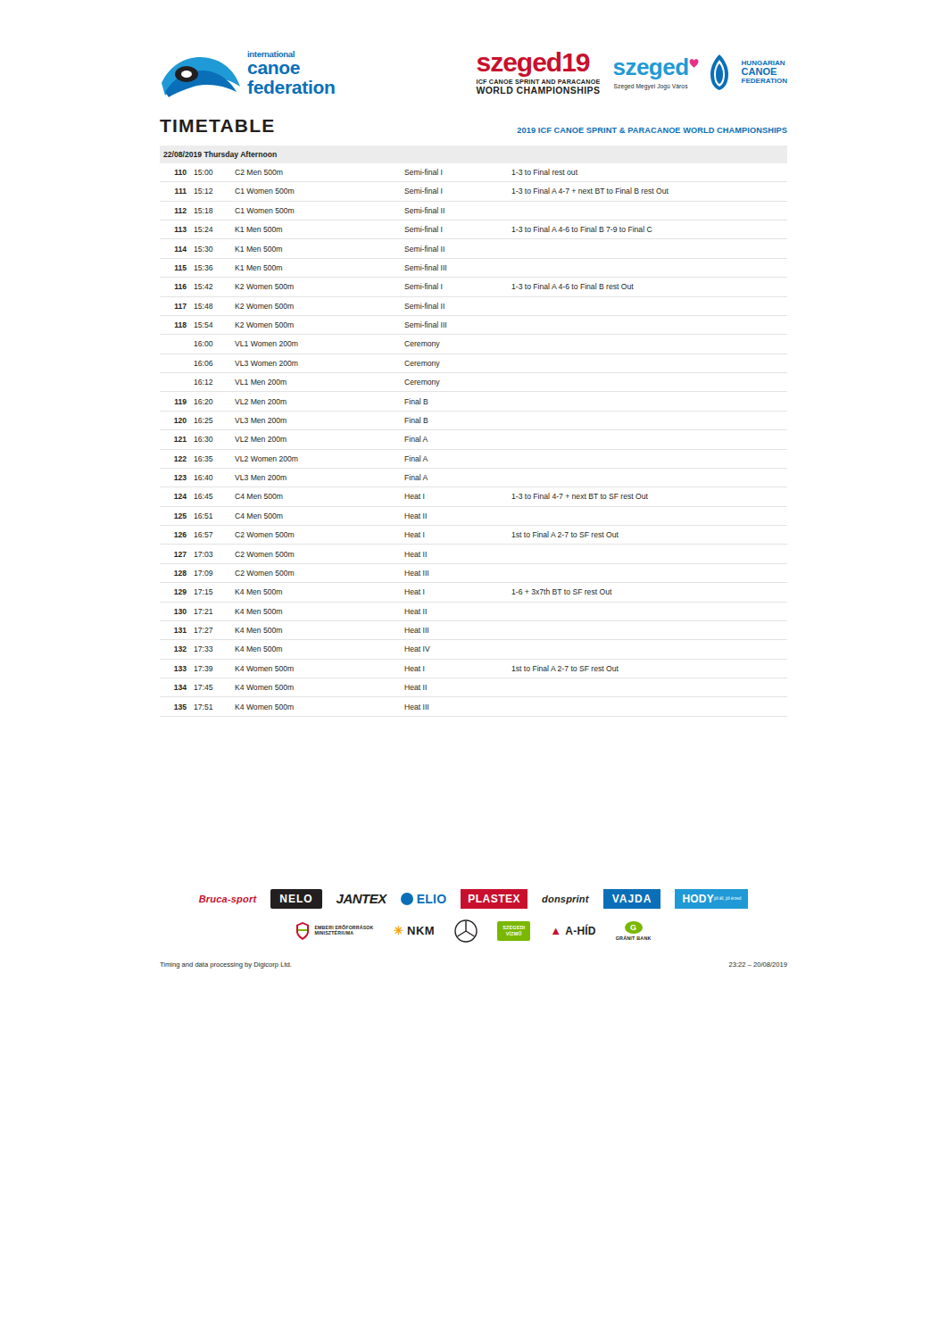international
canoe
federation
szeged19
ICF CANOE SPRINT AND PARACANOE
WORLD CHAMPIONSHIPS
szeged
Szeged Megyei Jogú Város
HUNGARIAN
CANOE
FEDERATION
TIMETABLE
2019 ICF CANOE SPRINT & PARACANOE WORLD CHAMPIONSHIPS
| 22/08/2019 Thursday Afternoon |
| 110 | 15:00 | C2 Men 500m | Semi-final I | 1-3 to Final rest out |
| 111 | 15:12 | C1 Women 500m | Semi-final I | 1-3 to Final A 4-7 + next BT to Final B rest Out |
| 112 | 15:18 | C1 Women 500m | Semi-final II | |
| 113 | 15:24 | K1 Men 500m | Semi-final I | 1-3 to Final A 4-6 to Final B 7-9 to Final C |
| 114 | 15:30 | K1 Men 500m | Semi-final II | |
| 115 | 15:36 | K1 Men 500m | Semi-final III | |
| 116 | 15:42 | K2 Women 500m | Semi-final I | 1-3 to Final A 4-6 to Final B rest Out |
| 117 | 15:48 | K2 Women 500m | Semi-final II | |
| 118 | 15:54 | K2 Women 500m | Semi-final III | |
| | 16:00 | VL1 Women 200m | Ceremony | |
| | 16:06 | VL3 Women 200m | Ceremony | |
| | 16:12 | VL1 Men 200m | Ceremony | |
| 119 | 16:20 | VL2 Men 200m | Final B | |
| 120 | 16:25 | VL3 Men 200m | Final B | |
| 121 | 16:30 | VL2 Men 200m | Final A | |
| 122 | 16:35 | VL2 Women 200m | Final A | |
| 123 | 16:40 | VL3 Men 200m | Final A | |
| 124 | 16:45 | C4 Men 500m | Heat I | 1-3 to Final 4-7 + next BT to SF rest Out |
| 125 | 16:51 | C4 Men 500m | Heat II | |
| 126 | 16:57 | C2 Women 500m | Heat I | 1st to Final A 2-7 to SF rest Out |
| 127 | 17:03 | C2 Women 500m | Heat II | |
| 128 | 17:09 | C2 Women 500m | Heat III | |
| 129 | 17:15 | K4 Men 500m | Heat I | 1-6 + 3x7th BT to SF rest Out |
| 130 | 17:21 | K4 Men 500m | Heat II | |
| 131 | 17:27 | K4 Men 500m | Heat III | |
| 132 | 17:33 | K4 Men 500m | Heat IV | |
| 133 | 17:39 | K4 Women 500m | Heat I | 1st to Final A 2-7 to SF rest Out |
| 134 | 17:45 | K4 Women 500m | Heat II | |
| 135 | 17:51 | K4 Women 500m | Heat III | |
Bruca-sport
NELO
JANTEX
ELIO
PLASTEX
donsprint
VAJDA
HODYjól áll, jól érzed
EMBERI ERŐFORRÁSOK
MINISZTÉRIUMA
✳NKM
SZEGEDI
VÍZMŰ
▲A-HÍD
G
GRÁNIT BANK
Timing and data processing by Digicorp Ltd.
23:22 – 20/08/2019